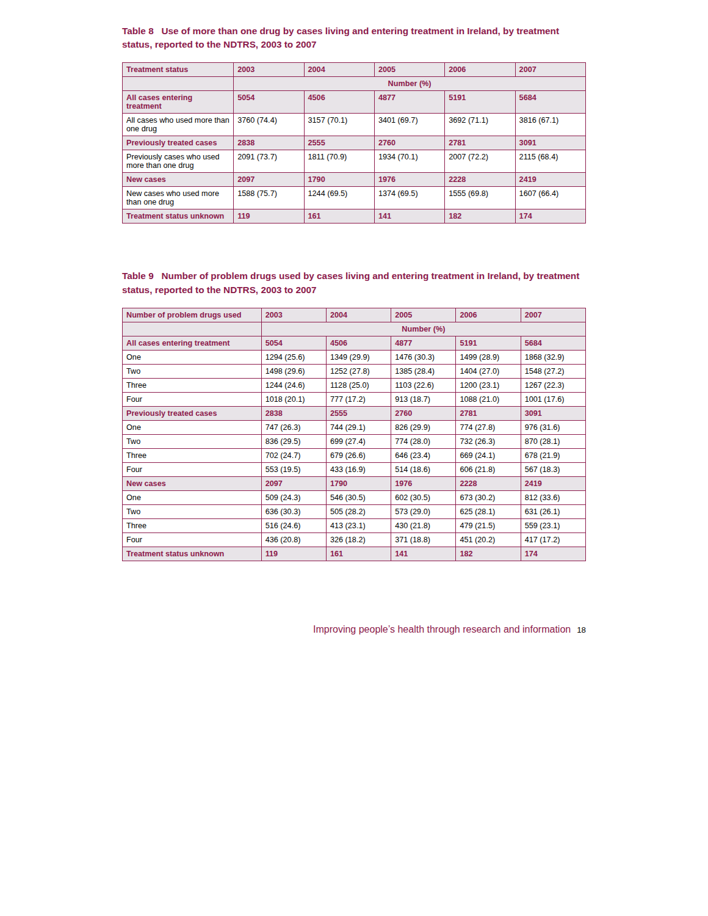Table 8 Use of more than one drug by cases living and entering treatment in Ireland, by treatment status, reported to the NDTRS, 2003 to 2007
| Treatment status | 2003 | 2004 | 2005 | 2006 | 2007 |
| | Number (%) |
| All cases entering treatment | 5054 | 4506 | 4877 | 5191 | 5684 |
| All cases who used more than one drug | 3760 (74.4) | 3157 (70.1) | 3401 (69.7) | 3692 (71.1) | 3816 (67.1) |
| Previously treated cases | 2838 | 2555 | 2760 | 2781 | 3091 |
| Previously cases who used more than one drug | 2091 (73.7) | 1811 (70.9) | 1934 (70.1) | 2007 (72.2) | 2115 (68.4) |
| New cases | 2097 | 1790 | 1976 | 2228 | 2419 |
| New cases who used more than one drug | 1588 (75.7) | 1244 (69.5) | 1374 (69.5) | 1555 (69.8) | 1607 (66.4) |
| Treatment status unknown | 119 | 161 | 141 | 182 | 174 |
Table 9 Number of problem drugs used by cases living and entering treatment in Ireland, by treatment status, reported to the NDTRS, 2003 to 2007
| Number of problem drugs used | 2003 | 2004 | 2005 | 2006 | 2007 |
| | Number (%) |
| All cases entering treatment | 5054 | 4506 | 4877 | 5191 | 5684 |
| One | 1294 (25.6) | 1349 (29.9) | 1476 (30.3) | 1499 (28.9) | 1868 (32.9) |
| Two | 1498 (29.6) | 1252 (27.8) | 1385 (28.4) | 1404 (27.0) | 1548 (27.2) |
| Three | 1244 (24.6) | 1128 (25.0) | 1103 (22.6) | 1200 (23.1) | 1267 (22.3) |
| Four | 1018 (20.1) | 777 (17.2) | 913 (18.7) | 1088 (21.0) | 1001 (17.6) |
| Previously treated cases | 2838 | 2555 | 2760 | 2781 | 3091 |
| One | 747 (26.3) | 744 (29.1) | 826 (29.9) | 774 (27.8) | 976 (31.6) |
| Two | 836 (29.5) | 699 (27.4) | 774 (28.0) | 732 (26.3) | 870 (28.1) |
| Three | 702 (24.7) | 679 (26.6) | 646 (23.4) | 669 (24.1) | 678 (21.9) |
| Four | 553 (19.5) | 433 (16.9) | 514 (18.6) | 606 (21.8) | 567 (18.3) |
| New cases | 2097 | 1790 | 1976 | 2228 | 2419 |
| One | 509 (24.3) | 546 (30.5) | 602 (30.5) | 673 (30.2) | 812 (33.6) |
| Two | 636 (30.3) | 505 (28.2) | 573 (29.0) | 625 (28.1) | 631 (26.1) |
| Three | 516 (24.6) | 413 (23.1) | 430 (21.8) | 479 (21.5) | 559 (23.1) |
| Four | 436 (20.8) | 326 (18.2) | 371 (18.8) | 451 (20.2) | 417 (17.2) |
| Treatment status unknown | 119 | 161 | 141 | 182 | 174 |
Improving people’s health through research and information18